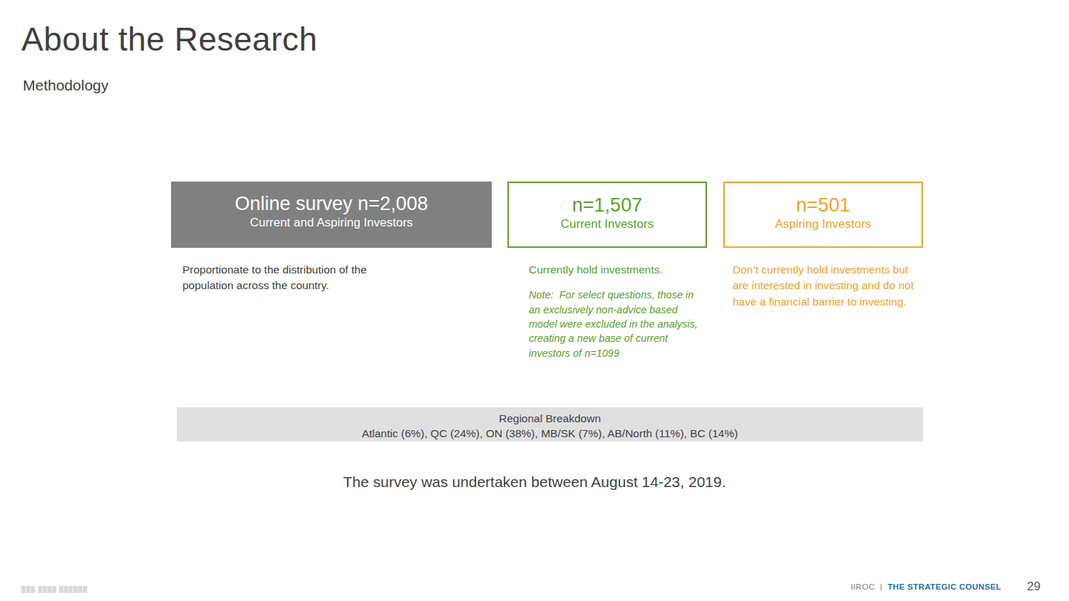About the Research
Methodology
Online survey n=2,008
Current and Aspiring Investors
n=1,507
Current Investors
n=501
Aspiring Investors
Proportionate to the distribution of the population across the country.
Currently hold investments. Note: For select questions, those in an exclusively non-advice based model were excluded in the analysis, creating a new base of current investors of n=1099
Don’t currently hold investments but are interested in investing and do not have a financial barrier to investing.
Regional Breakdown
Atlantic (6%), QC (24%), ON (38%), MB/SK (7%), AB/North (11%), BC (14%)
The survey was undertaken between August 14-23, 2019.
███ ████ ██████
IIROC | THE STRATEGIC COUNSEL
29